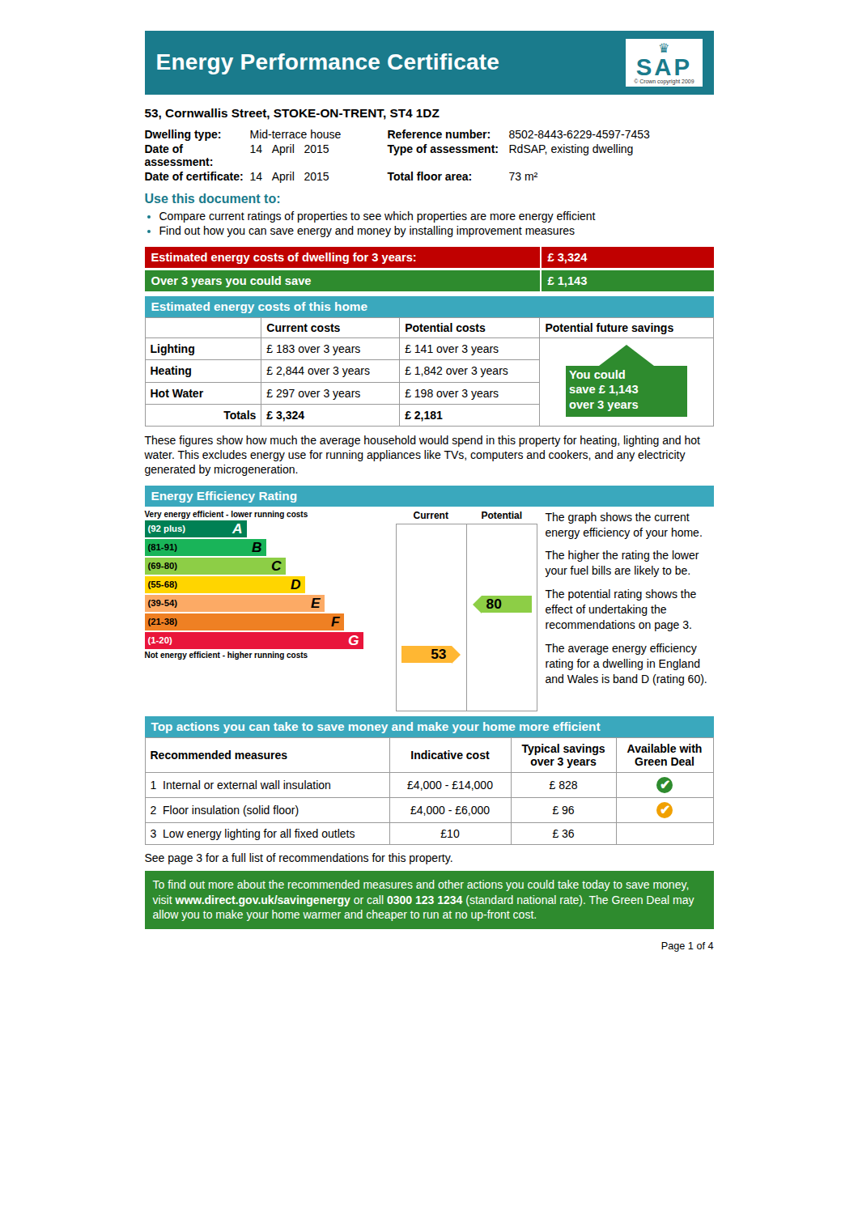Energy Performance Certificate
♛
SAP
© Crown copyright 2009
53, Cornwallis Street, STOKE-ON-TRENT, ST4 1DZ
| Dwelling type: | Mid-terrace house | Reference number: | 8502-8443-6229-4597-7453 |
| Date of assessment: | 14 April 2015 | Type of assessment: | RdSAP, existing dwelling |
| Date of certificate: | 14 April 2015 | Total floor area: | 73 m² |
Use this document to:
Compare current ratings of properties to see which properties are more energy efficient
Find out how you can save energy and money by installing improvement measures
Estimated energy costs of dwelling for 3 years:
£ 3,324
Over 3 years you could save
£ 1,143
Estimated energy costs of this home
| | Current costs | Potential costs | Potential future savings |
| --- | --- | --- | --- |
| Lighting | £ 183 over 3 years | £ 141 over 3 years | You could save £ 1,143 over 3 years |
| Heating | £ 2,844 over 3 years | £ 1,842 over 3 years |
| Hot Water | £ 297 over 3 years | £ 198 over 3 years |
| Totals | £ 3,324 | £ 2,181 |
These figures show how much the average household would spend in this property for heating, lighting and hot water. This excludes energy use for running appliances like TVs, computers and cookers, and any electricity generated by microgeneration.
Energy Efficiency Rating
Very energy efficient - lower running costs
(92 plus) A
(81-91) B
(69-80) C
(55-68) D
(39-54) E
(21-38) F
(1-20) G
Not energy efficient - higher running costs
Current
Potential
53
80
The graph shows the current energy efficiency of your home.
The higher the rating the lower your fuel bills are likely to be.
The potential rating shows the effect of undertaking the recommendations on page 3.
The average energy efficiency rating for a dwelling in England and Wales is band D (rating 60).
Top actions you can take to save money and make your home more efficient
| Recommended measures | Indicative cost | Typical savings over 3 years | Available with Green Deal |
| --- | --- | --- | --- |
| 1 Internal or external wall insulation | £4,000 - £14,000 | £ 828 | ✔ |
| 2 Floor insulation (solid floor) | £4,000 - £6,000 | £ 96 | ✔ |
| 3 Low energy lighting for all fixed outlets | £10 | £ 36 | |
See page 3 for a full list of recommendations for this property.
To find out more about the recommended measures and other actions you could take today to save money, visit www.direct.gov.uk/savingenergy or call 0300 123 1234 (standard national rate). The Green Deal may allow you to make your home warmer and cheaper to run at no up-front cost.
Page 1 of 4